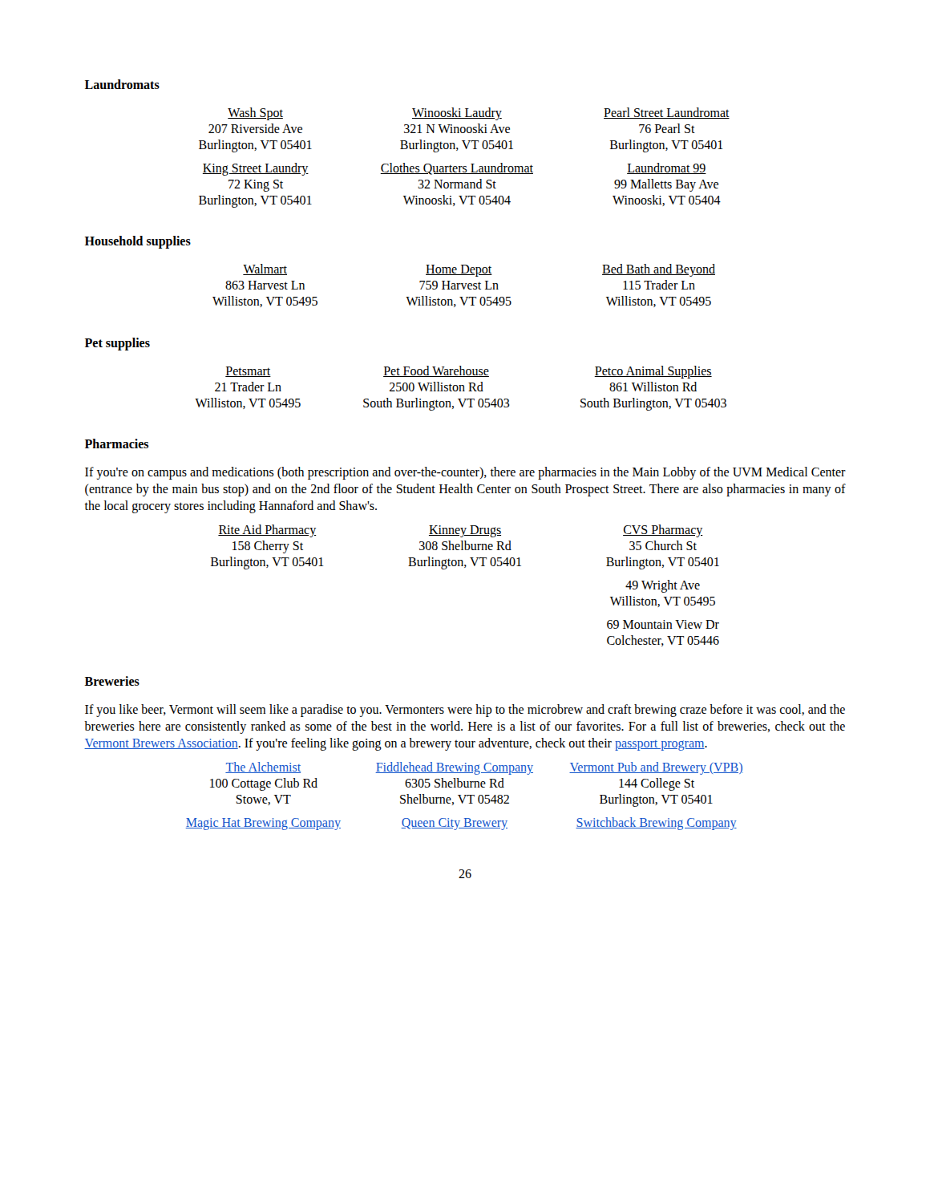Laundromats
| Wash Spot 207 Riverside Ave Burlington, VT 05401 | Winooski Laudry 321 N Winooski Ave Burlington, VT 05401 | Pearl Street Laundromat 76 Pearl St Burlington, VT 05401 |
| King Street Laundry 72 King St Burlington, VT 05401 | Clothes Quarters Laundromat 32 Normand St Winooski, VT 05404 | Laundromat 99 99 Malletts Bay Ave Winooski, VT 05404 |
Household supplies
| Walmart 863 Harvest Ln Williston, VT 05495 | Home Depot 759 Harvest Ln Williston, VT 05495 | Bed Bath and Beyond 115 Trader Ln Williston, VT 05495 |
Pet supplies
| Petsmart 21 Trader Ln Williston, VT 05495 | Pet Food Warehouse 2500 Williston Rd South Burlington, VT 05403 | Petco Animal Supplies 861 Williston Rd South Burlington, VT 05403 |
Pharmacies
If you're on campus and medications (both prescription and over-the-counter), there are pharmacies in the Main Lobby of the UVM Medical Center (entrance by the main bus stop) and on the 2nd floor of the Student Health Center on South Prospect Street. There are also pharmacies in many of the local grocery stores including Hannaford and Shaw's.
| Rite Aid Pharmacy 158 Cherry St Burlington, VT 05401 | Kinney Drugs 308 Shelburne Rd Burlington, VT 05401 | CVS Pharmacy 35 Church St Burlington, VT 05401 |
| | | 49 Wright Ave Williston, VT 05495 |
| | | 69 Mountain View Dr Colchester, VT 05446 |
Breweries
If you like beer, Vermont will seem like a paradise to you. Vermonters were hip to the microbrew and craft brewing craze before it was cool, and the breweries here are consistently ranked as some of the best in the world. Here is a list of our favorites. For a full list of breweries, check out the Vermont Brewers Association. If you're feeling like going on a brewery tour adventure, check out their passport program.
| The Alchemist 100 Cottage Club Rd Stowe, VT | Fiddlehead Brewing Company 6305 Shelburne Rd Shelburne, VT 05482 | Vermont Pub and Brewery (VPB) 144 College St Burlington, VT 05401 |
| Magic Hat Brewing Company | Queen City Brewery | Switchback Brewing Company |
26